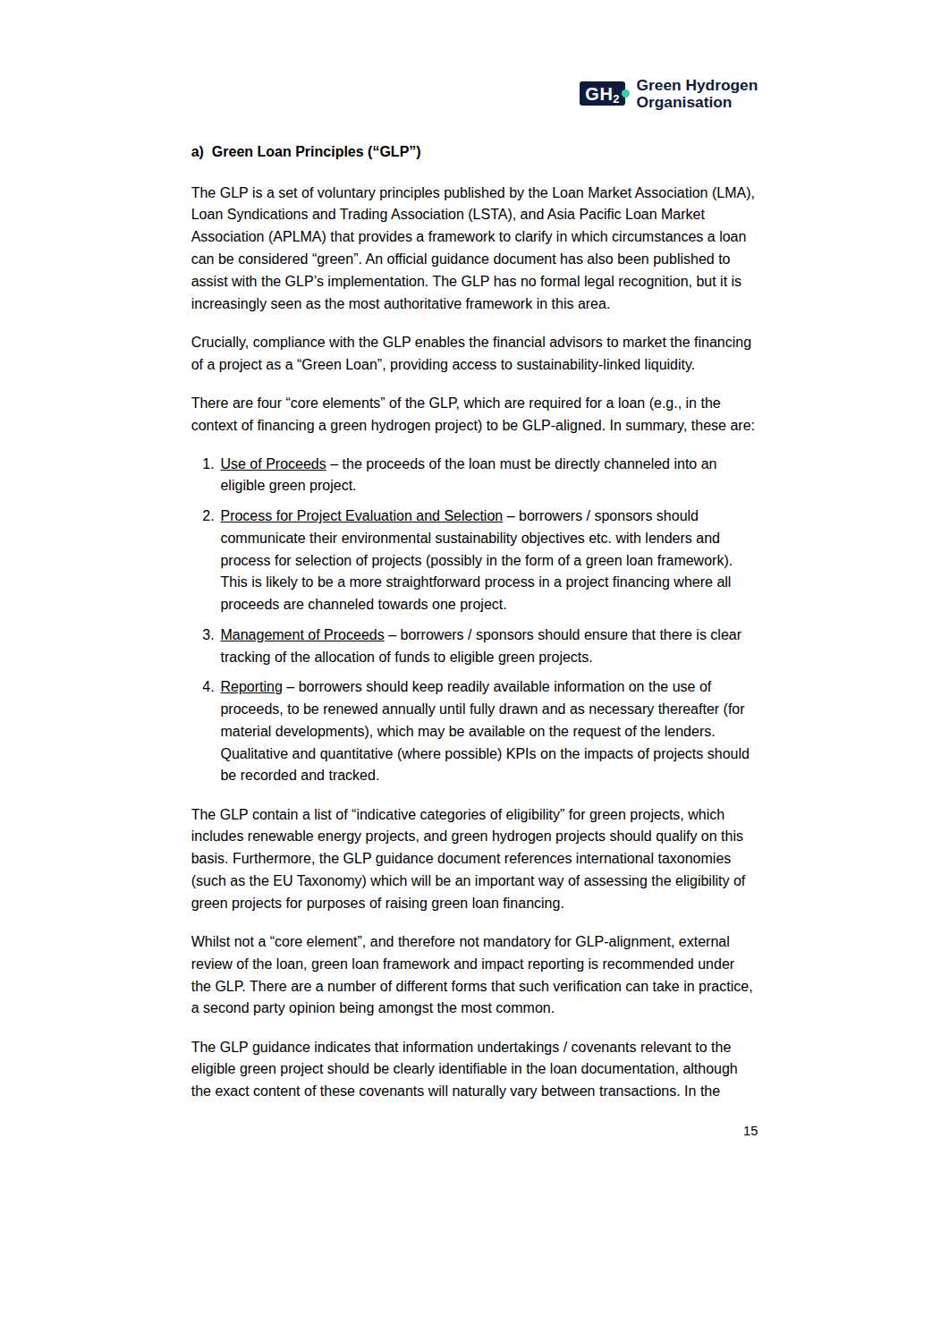GH2 Green Hydrogen Organisation
a) Green Loan Principles (“GLP”)
The GLP is a set of voluntary principles published by the Loan Market Association (LMA), Loan Syndications and Trading Association (LSTA), and Asia Pacific Loan Market Association (APLMA) that provides a framework to clarify in which circumstances a loan can be considered “green”. An official guidance document has also been published to assist with the GLP’s implementation. The GLP has no formal legal recognition, but it is increasingly seen as the most authoritative framework in this area.
Crucially, compliance with the GLP enables the financial advisors to market the financing of a project as a “Green Loan”, providing access to sustainability-linked liquidity.
There are four “core elements” of the GLP, which are required for a loan (e.g., in the context of financing a green hydrogen project) to be GLP-aligned. In summary, these are:
Use of Proceeds – the proceeds of the loan must be directly channeled into an eligible green project.
Process for Project Evaluation and Selection – borrowers / sponsors should communicate their environmental sustainability objectives etc. with lenders and process for selection of projects (possibly in the form of a green loan framework). This is likely to be a more straightforward process in a project financing where all proceeds are channeled towards one project.
Management of Proceeds – borrowers / sponsors should ensure that there is clear tracking of the allocation of funds to eligible green projects.
Reporting – borrowers should keep readily available information on the use of proceeds, to be renewed annually until fully drawn and as necessary thereafter (for material developments), which may be available on the request of the lenders. Qualitative and quantitative (where possible) KPIs on the impacts of projects should be recorded and tracked.
The GLP contain a list of “indicative categories of eligibility” for green projects, which includes renewable energy projects, and green hydrogen projects should qualify on this basis. Furthermore, the GLP guidance document references international taxonomies (such as the EU Taxonomy) which will be an important way of assessing the eligibility of green projects for purposes of raising green loan financing.
Whilst not a “core element”, and therefore not mandatory for GLP-alignment, external review of the loan, green loan framework and impact reporting is recommended under the GLP. There are a number of different forms that such verification can take in practice, a second party opinion being amongst the most common.
The GLP guidance indicates that information undertakings / covenants relevant to the eligible green project should be clearly identifiable in the loan documentation, although the exact content of these covenants will naturally vary between transactions. In the
15